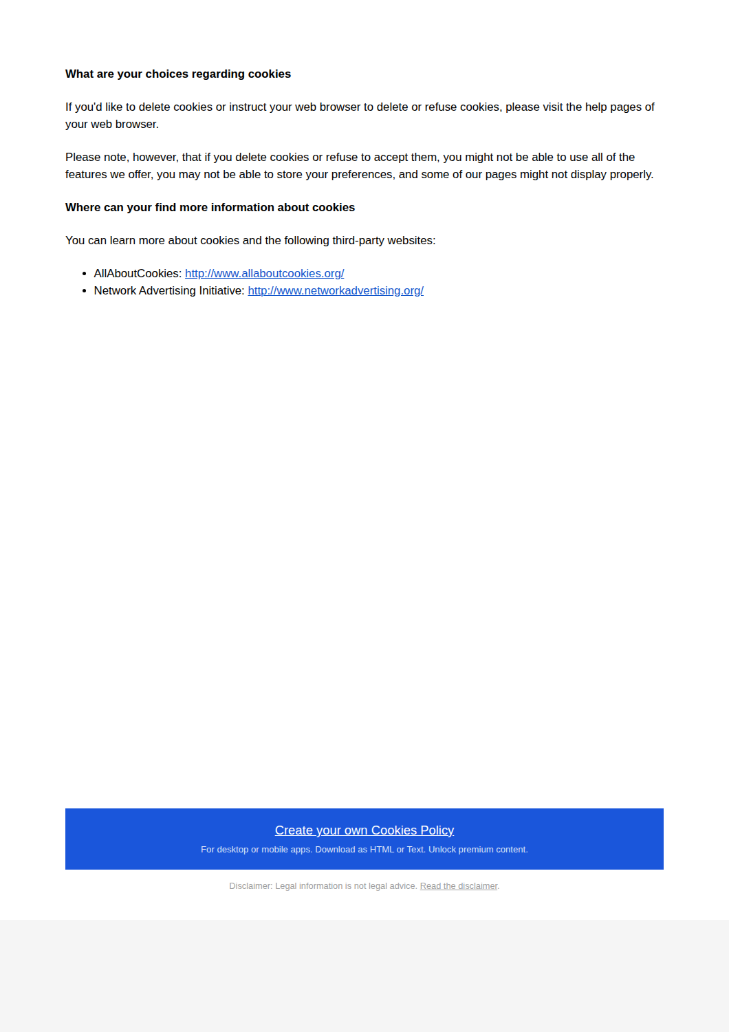What are your choices regarding cookies
If you'd like to delete cookies or instruct your web browser to delete or refuse cookies, please visit the help pages of your web browser.
Please note, however, that if you delete cookies or refuse to accept them, you might not be able to use all of the features we offer, you may not be able to store your preferences, and some of our pages might not display properly.
Where can your find more information about cookies
You can learn more about cookies and the following third-party websites:
AllAboutCookies: http://www.allaboutcookies.org/
Network Advertising Initiative: http://www.networkadvertising.org/
Create your own Cookies Policy
For desktop or mobile apps. Download as HTML or Text. Unlock premium content.
Disclaimer: Legal information is not legal advice. Read the disclaimer.